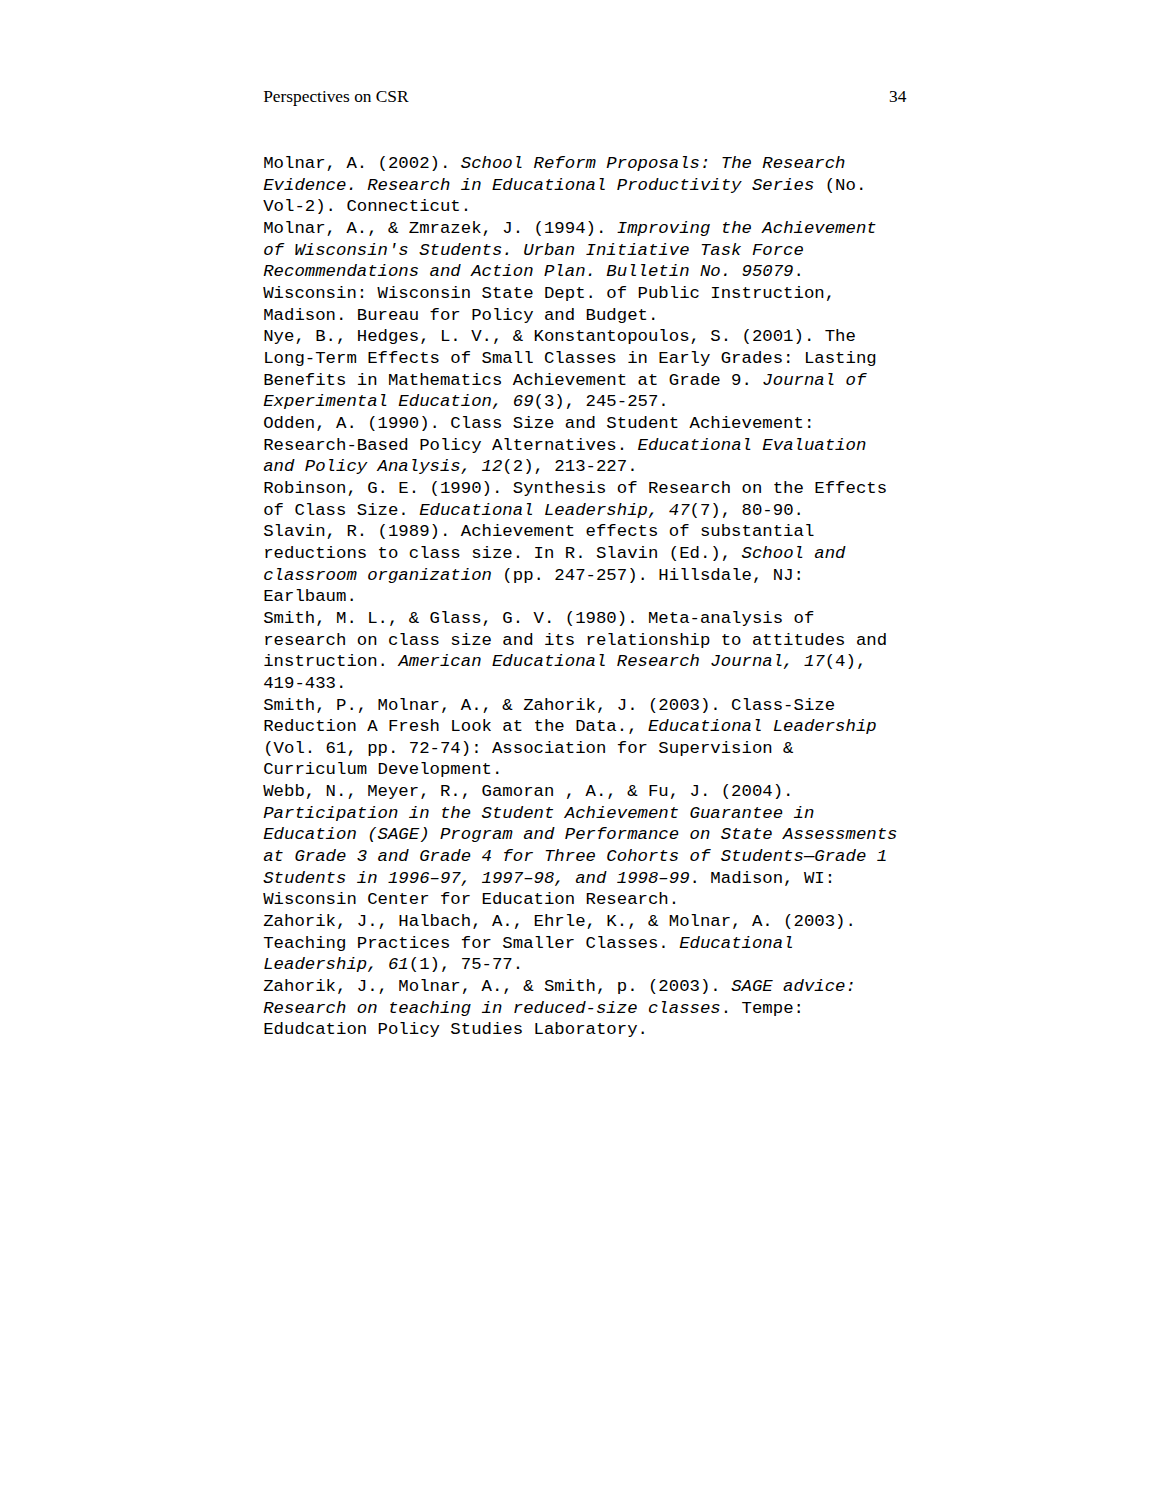Perspectives on CSR 34
Molnar, A. (2002). School Reform Proposals: The Research Evidence. Research in Educational Productivity Series (No. Vol-2). Connecticut.
Molnar, A., & Zmrazek, J. (1994). Improving the Achievement of Wisconsin's Students. Urban Initiative Task Force Recommendations and Action Plan. Bulletin No. 95079. Wisconsin: Wisconsin State Dept. of Public Instruction, Madison. Bureau for Policy and Budget.
Nye, B., Hedges, L. V., & Konstantopoulos, S. (2001). The Long-Term Effects of Small Classes in Early Grades: Lasting Benefits in Mathematics Achievement at Grade 9. Journal of Experimental Education, 69(3), 245-257.
Odden, A. (1990). Class Size and Student Achievement: Research-Based Policy Alternatives. Educational Evaluation and Policy Analysis, 12(2), 213-227.
Robinson, G. E. (1990). Synthesis of Research on the Effects of Class Size. Educational Leadership, 47(7), 80-90.
Slavin, R. (1989). Achievement effects of substantial reductions to class size. In R. Slavin (Ed.), School and classroom organization (pp. 247-257). Hillsdale, NJ: Earlbaum.
Smith, M. L., & Glass, G. V. (1980). Meta-analysis of research on class size and its relationship to attitudes and instruction. American Educational Research Journal, 17(4), 419-433.
Smith, P., Molnar, A., & Zahorik, J. (2003). Class-Size Reduction A Fresh Look at the Data., Educational Leadership (Vol. 61, pp. 72-74): Association for Supervision & Curriculum Development.
Webb, N., Meyer, R., Gamoran , A., & Fu, J. (2004). Participation in the Student Achievement Guarantee in Education (SAGE) Program and Performance on State Assessments at Grade 3 and Grade 4 for Three Cohorts of Students—Grade 1 Students in 1996–97, 1997–98, and 1998–99. Madison, WI: Wisconsin Center for Education Research.
Zahorik, J., Halbach, A., Ehrle, K., & Molnar, A. (2003). Teaching Practices for Smaller Classes. Educational Leadership, 61(1), 75-77.
Zahorik, J., Molnar, A., & Smith, p. (2003). SAGE advice: Research on teaching in reduced-size classes. Tempe: Edudcation Policy Studies Laboratory.